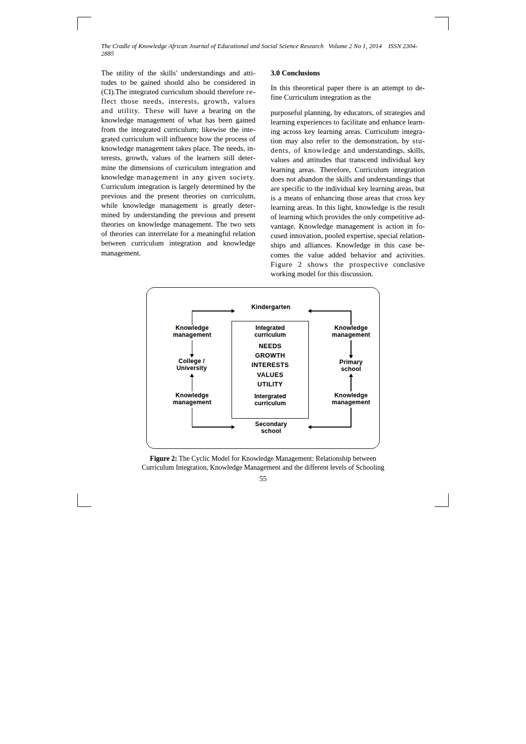The Cradle of Knowledge African Journal of Educational and Social Science Research Volume 2 No 1, 2014 ISSN 2304-2885
The utility of the skills' understandings and attitudes to be gained should also be considered in (CI).The integrated curriculum should therefore reflect those needs, interests, growth, values and utility. These will have a bearing on the knowledge management of what has been gained from the integrated curriculum; likewise the integrated curriculum will influence how the process of knowledge management takes place. The needs, interests, growth, values of the learners still determine the dimensions of curriculum integration and knowledge management in any given society. Curriculum integration is largely determined by the previous and the present theories on curriculum, while knowledge management is greatly determined by understanding the previous and present theories on knowledge management. The two sets of theories can interrelate for a meaningful relation between curriculum integration and knowledge management.
3.0 Conclusions
In this theoretical paper there is an attempt to define Curriculum integration as the
purposeful planning, by educators, of strategies and learning experiences to facilitate and enhance learning across key learning areas. Curriculum integration may also refer to the demonstration, by students, of knowledge and understandings, skills, values and attitudes that transcend individual key learning areas. Therefore, Curriculum integration does not abandon the skills and understandings that are specific to the individual key learning areas, but is a means of enhancing those areas that cross key learning areas. In this light, knowledge is the result of learning which provides the only competitive advantage. Knowledge management is action in focused innovation, pooled expertise, special relationships and alliances. Knowledge in this case becomes the value added behavior and activities. Figure 2 shows the prospective conclusive working model for this discussion.
Integrated
curriculum
NEEDS
GROWTH
INTERESTS
VALUES
UTILITY
Intergrated
curriculum
Kindergarten
Secondary
school
Knowledge
management
College /
University
Knowledge
management
Knowledge
management
Primary
school
Knowledge
management
Figure 2: The Cyclic Model for Knowledge Management: Relationship between
Curriculum Integration, Knowledge Management and the different levels of Schooling
55